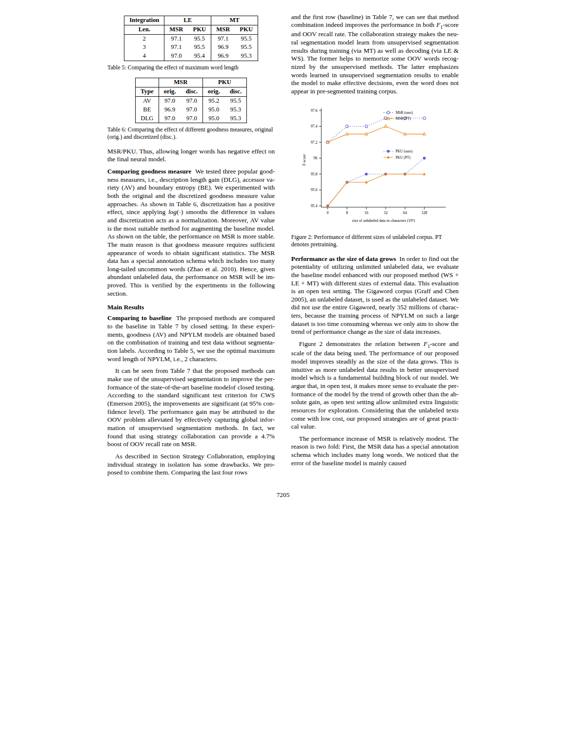| Integration | LE | MT |
| --- | --- | --- |
| Len. | MSR | PKU | MSR | PKU |
| 2 | 97.1 | 95.5 | 97.1 | 95.5 |
| 3 | 97.1 | 95.5 | 96.9 | 95.5 |
| 4 | 97.0 | 95.4 | 96.9 | 95.3 |
Table 5: Comparing the effect of maximum word length
| | MSR | PKU |
| --- | --- | --- |
| Type | orig. | disc. | orig. | disc. |
| AV | 97.0 | 97.0 | 95.2 | 95.5 |
| BE | 96.9 | 97.0 | 95.0 | 95.3 |
| DLG | 97.0 | 97.0 | 95.0 | 95.3 |
Table 6: Comparing the effect of different goodness measures, original (orig.) and discretized (disc.).
MSR/PKU. Thus, allowing longer words has negative effect on the final neural model.
Comparing goodness measure We tested three popular goodness measures, i.e., description length gain (DLG), accessor variety (AV) and boundary entropy (BE). We experimented with both the original and the discretized goodness measure value approaches. As shown in Table 6, discretization has a positive effect, since applying log(·) smooths the difference in values and discretization acts as a normalization. Moreover, AV value is the most suitable method for augmenting the baseline model. As shown on the table, the performance on MSR is more stable. The main reason is that goodness measure requires sufficient appearance of words to obtain significant statistics. The MSR data has a special annotation schema which includes too many long-tailed uncommon words (Zhao et al. 2010). Hence, given abundant unlabeled data, the performance on MSR will be improved. This is verified by the experiments in the following section.
Main Results
Comparing to baseline The proposed methods are compared to the baseline in Table 7 by closed setting. In these experiments, goodness (AV) and NPYLM models are obtained based on the combination of training and test data without segmentation labels. According to Table 5, we use the optimal maximum word length of NPYLM, i.e., 2 characters.
It can be seen from Table 7 that the proposed methods can make use of the unsupervised segmentation to improve the performance of the state-of-the-art baseline modelof closed testing. According to the standard significant test criterion for CWS (Emerson 2005), the improvements are significant (at 95% confidence level). The performance gain may be attributed to the OOV problem alleviated by effectively capturing global information of unsupervised segmentation methods. In fact, we found that using strategy collaboration can provide a 4.7% boost of OOV recall rate on MSR.
As described in Section Strategy Collaboration, employing individual strategy in isolation has some drawbacks. We proposed to combine them. Comparing the last four rows
and the first row (baseline) in Table 7, we can see that method combination indeed improves the performance in both F1-score and OOV recall rate. The collaboration strategy makes the neural segmentation model learn from unsupervised segmentation results during training (via MT) as well as decoding (via LE & WS). The former helps to memorize some OOV words recognized by the unsupervised methods. The latter emphasizes words learned in unsupervised segmentation results to enable the model to make effective decisions, even the word does not appear in pre-segmented training corpus.
97.6 97.4 97.2 96 95.8 95.6 95.4 F-score 0 8 16 32 64 128 size of unlabeled data in characters (10⁶) MSR (ours) MSR (PT) PKU (ours) PKU (PT)
Figure 2: Performance of different sizes of unlabeled corpus. PT denotes pretraining.
Performance as the size of data grows In order to find out the potentiality of utilizing unlimited unlabeled data, we evaluate the baseline model enhanced with our proposed method (WS + LE + MT) with different sizes of external data. This evaluation is an open test setting. The Gigaword corpus (Graff and Chen 2005), an unlabeled dataset, is used as the unlabeled dataset. We did not use the entire Gigaword, nearly 352 millions of characters, because the training process of NPYLM on such a large dataset is too time consuming whereas we only aim to show the trend of performance change as the size of data increases.
Figure 2 demonstrates the relation between F1-score and scale of the data being used. The performance of our proposed model improves steadily as the size of the data grows. This is intuitive as more unlabeled data results in better unsupervised model which is a fundamental building block of our model. We argue that, in open test, it makes more sense to evaluate the performance of the model by the trend of growth other than the absolute gain, as open test setting allow unlimited extra linguistic resources for exploration. Considering that the unlabeled texts come with low cost, our proposed strategies are of great practical value.
The performance increase of MSR is relatively modest. The reason is two fold: First, the MSR data has a special annotation schema which includes many long words. We noticed that the error of the baseline model is mainly caused
7205